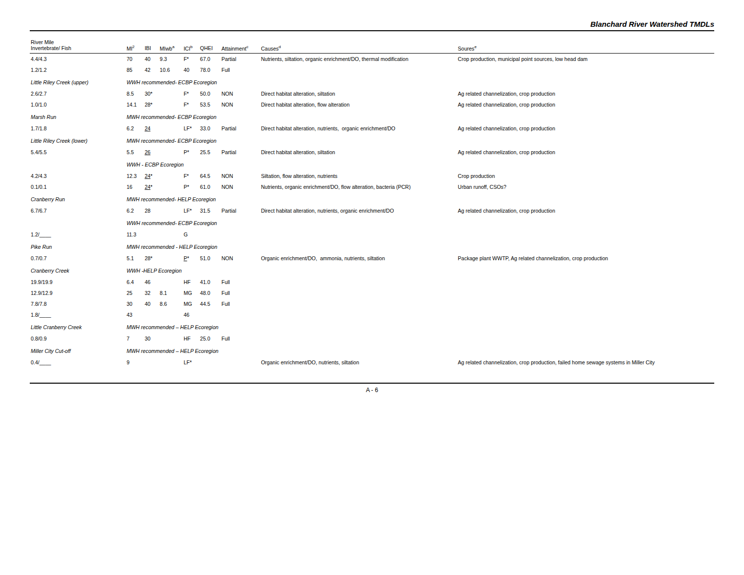Blanchard River Watershed TMDLs
| River Mile Invertebrate/ Fish | MI 2 | IBI | MIwb a | ICI b | QHEI | Attainment c | Causes d | Soures e |
| --- | --- | --- | --- | --- | --- | --- | --- | --- |
| 4.4/4.3 | 70 | 40 | 9.3 | F* | 67.0 | Partial | Nutrients, siltation, organic enrichment/DO, thermal modification | Crop production, municipal point sources, low head dam |
| 1.2/1.2 | 85 | 42 | 10.6 | 40 | 78.0 | Full | | |
| Little Riley Creek (upper) | WWH recommended- ECBP Ecoregion |
| 2.6/2.7 | 8.5 | 30* | | F* | 50.0 | NON | Direct habitat alteration, siltation | Ag related channelization, crop production |
| 1.0/1.0 | 14.1 | 28* | | F* | 53.5 | NON | Direct habitat alteration, flow alteration | Ag related channelization, crop production |
| Marsh Run | MWH recommended- ECBP Ecoregion |
| 1.7/1.8 | 6.2 | 24 | | LF* | 33.0 | Partial | Direct habitat alteration, nutrients, organic enrichment/DO | Ag related channelization, crop production |
| Little Riley Creek (lower) | MWH recommended- ECBP Ecoregion |
| 5.4/5.5 | 5.5 | 26 | | P* | 25.5 | Partial | Direct habitat alteration, siltation | Ag related channelization, crop production |
| | WWH - ECBP Ecoregion |
| 4.2/4.3 | 12.3 | 24 * | | F* | 64.5 | NON | Siltation, flow alteration, nutrients | Crop production |
| 0.1/0.1 | 16 | 24 * | | P* | 61.0 | NON | Nutrients, organic enrichment/DO, flow alteration, bacteria (PCR) | Urban runoff, CSOs? |
| Cranberry Run | MWH recommended- HELP Ecoregion |
| 6.7/6.7 | 6.2 | 28 | | LF* | 31.5 | Partial | Direct habitat alteration, nutrients, organic enrichment/DO | Ag related channelization, crop production |
| | WWH recommended- ECBP Ecoregion |
| 1.2/____ | 11.3 | | | G | | | | |
| Pike Run | MWH recommended - HELP Ecoregion |
| 0.7/0.7 | 5.1 | 28* | | P * | 51.0 | NON | Organic enrichment/DO, ammonia, nutrients, siltation | Package plant WWTP, Ag related channelization, crop production |
| Cranberry Creek | WWH -HELP Ecoregion |
| 19.9/19.9 | 6.4 | 46 | | HF | 41.0 | Full | | |
| 12.9/12.9 | 25 | 32 | 8.1 | MG | 48.0 | Full | | |
| 7.8/7.8 | 30 | 40 | 8.6 | MG | 44.5 | Full | | |
| 1.8/____ | 43 | | | 46 | | | | |
| Little Cranberry Creek | MWH recommended – HELP Ecoregion |
| 0.8/0.9 | 7 | 30 | | HF | 25.0 | Full | | |
| Miller City Cut-off | MWH recommended – HELP Ecoregion |
| 0.4/____ | 9 | | | LF* | | | Organic enrichment/DO, nutrients, siltation | Ag related channelization, crop production, failed home sewage systems in Miller City |
A - 6